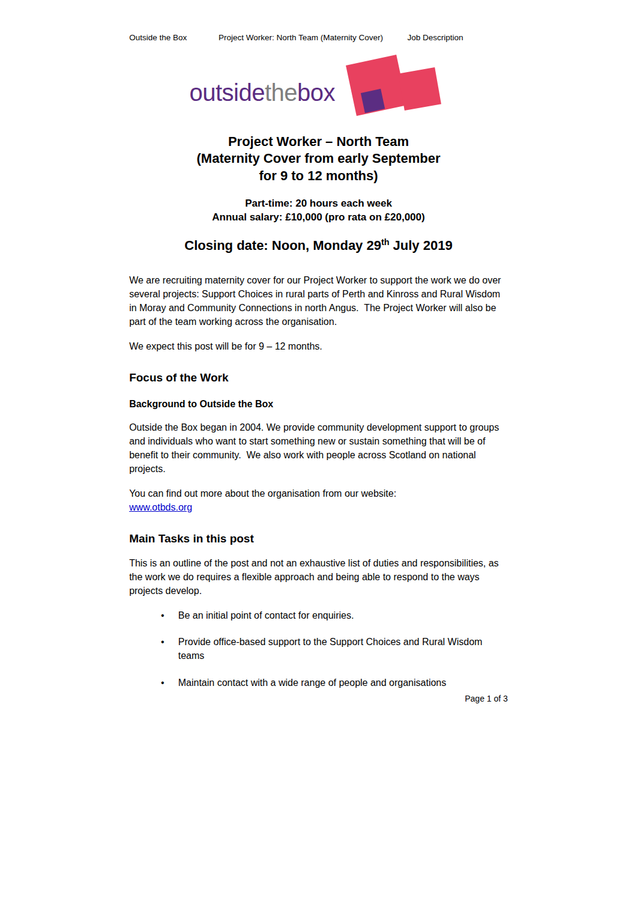Outside the Box Project Worker: North Team (Maternity Cover) Job Description
outside the box
Project Worker – North Team
(Maternity Cover from early September
for 9 to 12 months)
Part-time: 20 hours each week
Annual salary: £10,000 (pro rata on £20,000)
Closing date: Noon, Monday 29th July 2019
We are recruiting maternity cover for our Project Worker to support the work we do over several projects: Support Choices in rural parts of Perth and Kinross and Rural Wisdom in Moray and Community Connections in north Angus. The Project Worker will also be part of the team working across the organisation.
We expect this post will be for 9 – 12 months.
Focus of the Work
Background to Outside the Box
Outside the Box began in 2004. We provide community development support to groups and individuals who want to start something new or sustain something that will be of benefit to their community. We also work with people across Scotland on national projects.
You can find out more about the organisation from our website:
www.otbds.org
Main Tasks in this post
This is an outline of the post and not an exhaustive list of duties and responsibilities, as the work we do requires a flexible approach and being able to respond to the ways projects develop.
Be an initial point of contact for enquiries.
Provide office-based support to the Support Choices and Rural Wisdom teams
Maintain contact with a wide range of people and organisations
Page 1 of 3